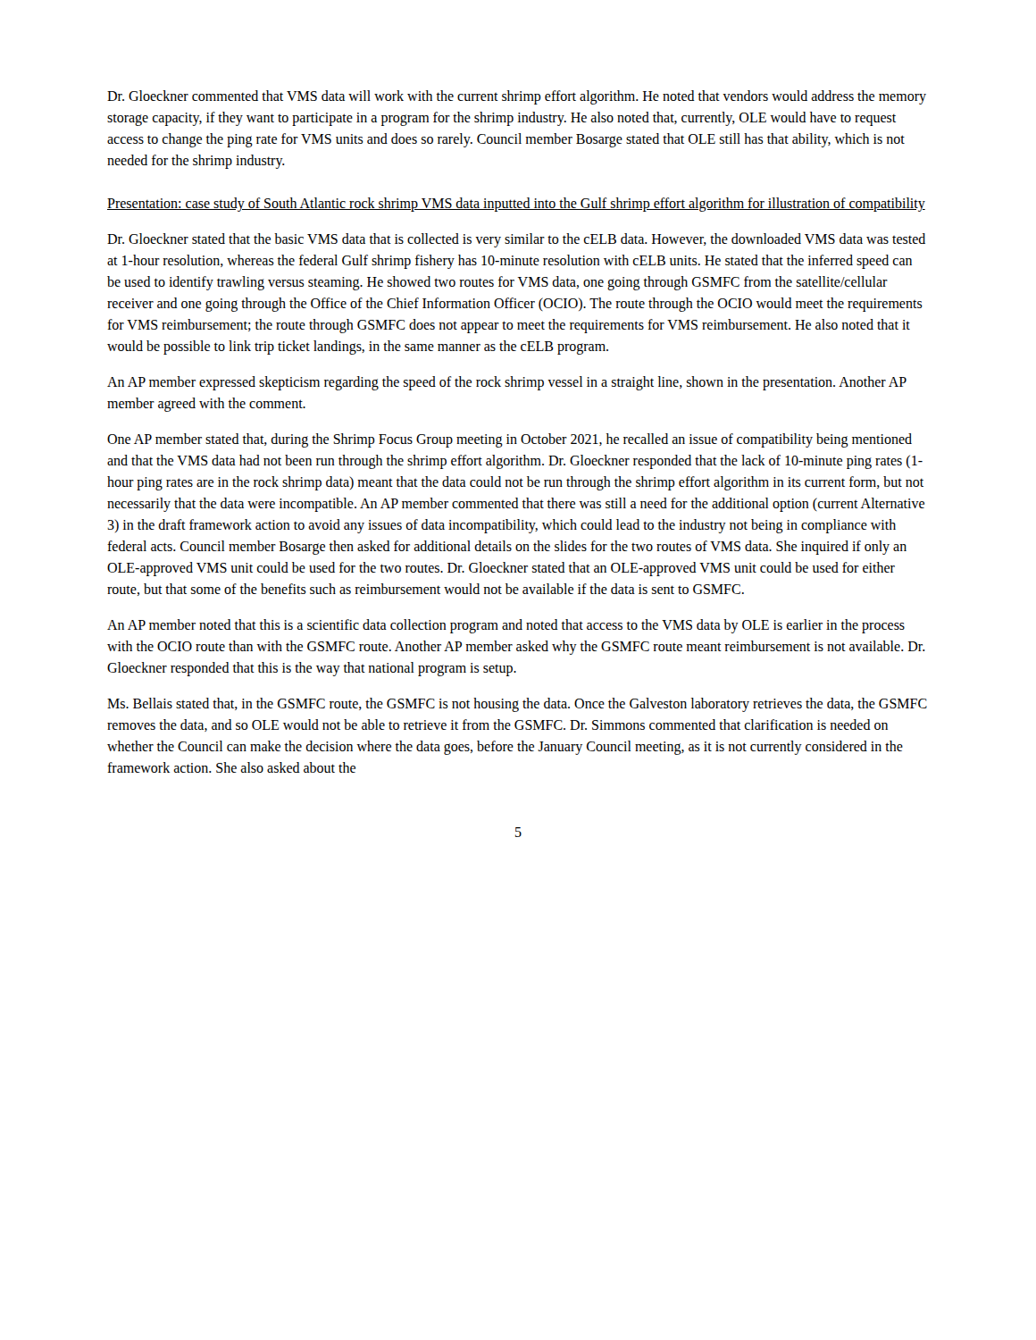Dr. Gloeckner commented that VMS data will work with the current shrimp effort algorithm. He noted that vendors would address the memory storage capacity, if they want to participate in a program for the shrimp industry. He also noted that, currently, OLE would have to request access to change the ping rate for VMS units and does so rarely. Council member Bosarge stated that OLE still has that ability, which is not needed for the shrimp industry.
Presentation: case study of South Atlantic rock shrimp VMS data inputted into the Gulf shrimp effort algorithm for illustration of compatibility
Dr. Gloeckner stated that the basic VMS data that is collected is very similar to the cELB data. However, the downloaded VMS data was tested at 1-hour resolution, whereas the federal Gulf shrimp fishery has 10-minute resolution with cELB units. He stated that the inferred speed can be used to identify trawling versus steaming. He showed two routes for VMS data, one going through GSMFC from the satellite/cellular receiver and one going through the Office of the Chief Information Officer (OCIO). The route through the OCIO would meet the requirements for VMS reimbursement; the route through GSMFC does not appear to meet the requirements for VMS reimbursement. He also noted that it would be possible to link trip ticket landings, in the same manner as the cELB program.
An AP member expressed skepticism regarding the speed of the rock shrimp vessel in a straight line, shown in the presentation. Another AP member agreed with the comment.
One AP member stated that, during the Shrimp Focus Group meeting in October 2021, he recalled an issue of compatibility being mentioned and that the VMS data had not been run through the shrimp effort algorithm. Dr. Gloeckner responded that the lack of 10-minute ping rates (1-hour ping rates are in the rock shrimp data) meant that the data could not be run through the shrimp effort algorithm in its current form, but not necessarily that the data were incompatible. An AP member commented that there was still a need for the additional option (current Alternative 3) in the draft framework action to avoid any issues of data incompatibility, which could lead to the industry not being in compliance with federal acts. Council member Bosarge then asked for additional details on the slides for the two routes of VMS data. She inquired if only an OLE-approved VMS unit could be used for the two routes. Dr. Gloeckner stated that an OLE-approved VMS unit could be used for either route, but that some of the benefits such as reimbursement would not be available if the data is sent to GSMFC.
An AP member noted that this is a scientific data collection program and noted that access to the VMS data by OLE is earlier in the process with the OCIO route than with the GSMFC route. Another AP member asked why the GSMFC route meant reimbursement is not available. Dr. Gloeckner responded that this is the way that national program is setup.
Ms. Bellais stated that, in the GSMFC route, the GSMFC is not housing the data. Once the Galveston laboratory retrieves the data, the GSMFC removes the data, and so OLE would not be able to retrieve it from the GSMFC. Dr. Simmons commented that clarification is needed on whether the Council can make the decision where the data goes, before the January Council meeting, as it is not currently considered in the framework action. She also asked about the
5